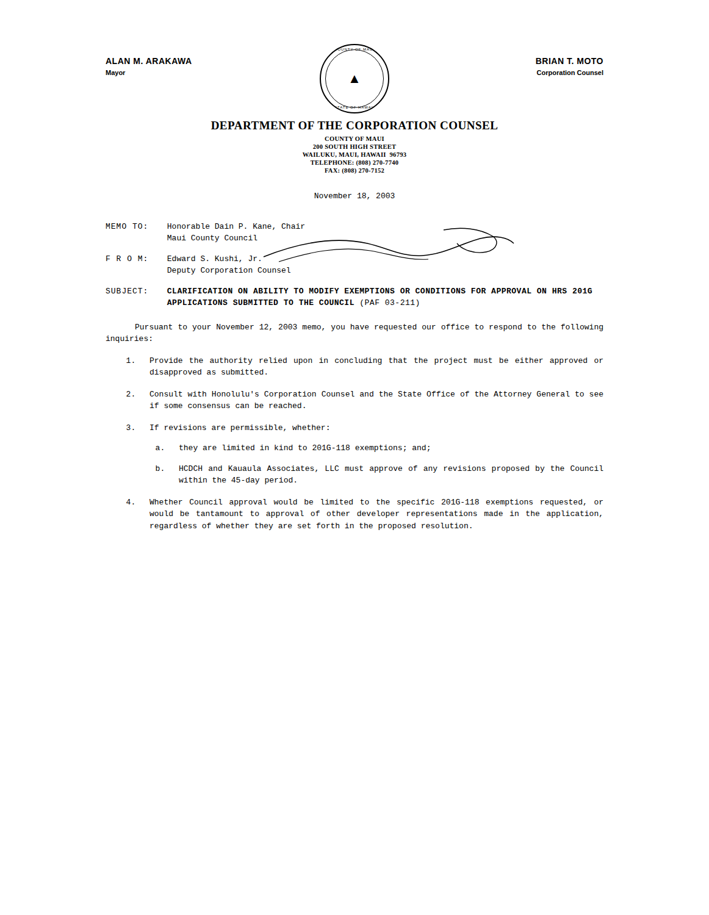ALAN M. ARAKAWA
Mayor
COUNTY OF MAUI
▲
STATE OF HAWAII
BRIAN T. MOTO
Corporation Counsel
DEPARTMENT OF THE CORPORATION COUNSEL
COUNTY OF MAUI
200 SOUTH HIGH STREET
WAILUKU, MAUI, HAWAII 96793
TELEPHONE: (808) 270-7740
FAX: (808) 270-7152
November 18, 2003
| MEMO TO: | Honorable Dain P. Kane, Chair Maui County Council |
| F R O M: | Edward S. Kushi, Jr. Deputy Corporation Counsel |
| SUBJECT: | CLARIFICATION ON ABILITY TO MODIFY EXEMPTIONS OR CONDITIONS FOR APPROVAL ON HRS 201G APPLICATIONS SUBMITTED TO THE COUNCIL (PAF 03-211) |
Pursuant to your November 12, 2003 memo, you have requested our office to respond to the following inquiries:
Provide the authority relied upon in concluding that the project must be either approved or disapproved as submitted.
Consult with Honolulu's Corporation Counsel and the State Office of the Attorney General to see if some consensus can be reached.
If revisions are permissible, whether:
they are limited in kind to 201G-118 exemptions; and;
HCDCH and Kauaula Associates, LLC must approve of any revisions proposed by the Council within the 45-day period.
Whether Council approval would be limited to the specific 201G-118 exemptions requested, or would be tantamount to approval of other developer representations made in the application, regardless of whether they are set forth in the proposed resolution.